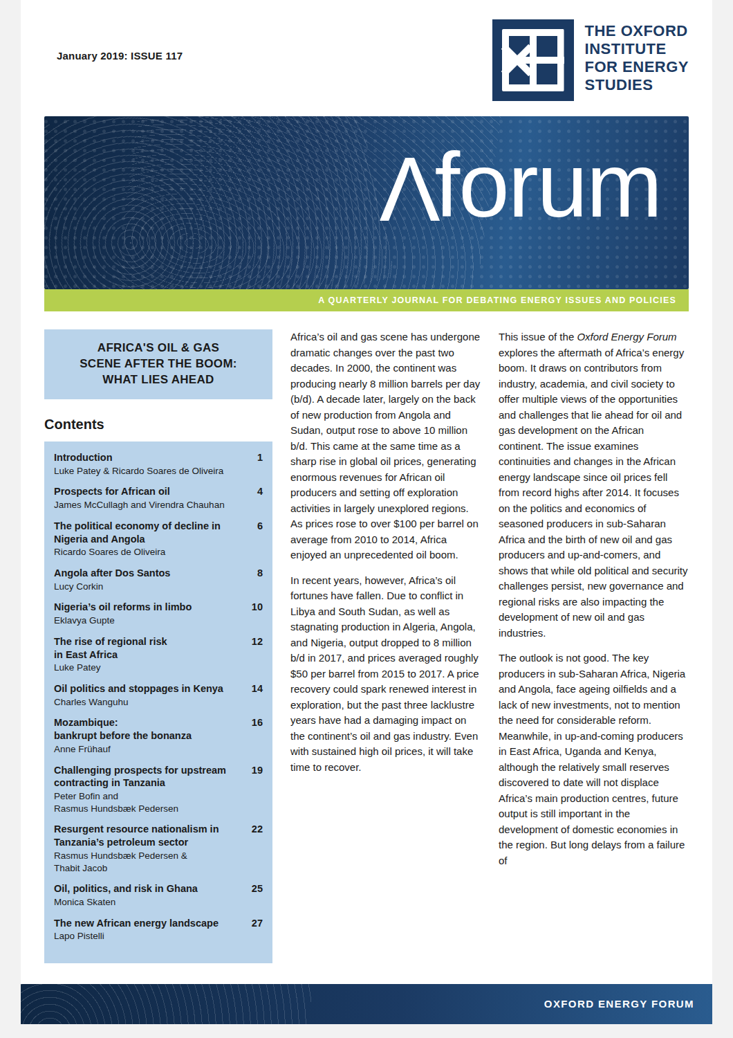January 2019: ISSUE 117
THE OXFORD
INSTITUTE
FOR ENERGY
STUDIES
Λforum
A quarterly journal for debating energy issues and policies
AFRICA'S OIL & GAS
SCENE AFTER THE BOOM:
WHAT LIES AHEAD
Contents
Introduction 1
Luke Patey & Ricardo Soares de Oliveira
Prospects for African oil 4
James McCullagh and Virendra Chauhan
The political economy of decline in Nigeria and Angola 6
Ricardo Soares de Oliveira
Angola after Dos Santos 8
Lucy Corkin
Nigeria’s oil reforms in limbo 10
Eklavya Gupte
The rise of regional risk
in East Africa 12
Luke Patey
Oil politics and stoppages in Kenya 14
Charles Wanguhu
Mozambique:
bankrupt before the bonanza 16
Anne Frühauf
Challenging prospects for upstream contracting in Tanzania 19
Peter Bofin and
Rasmus Hundsbæk Pedersen
Resurgent resource nationalism in Tanzania’s petroleum sector 22
Rasmus Hundsbæk Pedersen &
Thabit Jacob
Oil, politics, and risk in Ghana 25
Monica Skaten
The new African energy landscape 27
Lapo Pistelli
Africa’s oil and gas scene has undergone dramatic changes over the past two decades. In 2000, the continent was producing nearly 8 million barrels per day (b/d). A decade later, largely on the back of new production from Angola and Sudan, output rose to above 10 million b/d. This came at the same time as a sharp rise in global oil prices, generating enormous revenues for African oil producers and setting off exploration activities in largely unexplored regions. As prices rose to over $100 per barrel on average from 2010 to 2014, Africa enjoyed an unprecedented oil boom.
In recent years, however, Africa’s oil fortunes have fallen. Due to conflict in Libya and South Sudan, as well as stagnating production in Algeria, Angola, and Nigeria, output dropped to 8 million b/d in 2017, and prices averaged roughly $50 per barrel from 2015 to 2017. A price recovery could spark renewed interest in exploration, but the past three lacklustre years have had a damaging impact on the continent’s oil and gas industry. Even with sustained high oil prices, it will take time to recover.
This issue of the Oxford Energy Forum explores the aftermath of Africa’s energy boom. It draws on contributors from industry, academia, and civil society to offer multiple views of the opportunities and challenges that lie ahead for oil and gas development on the African continent. The issue examines continuities and changes in the African energy landscape since oil prices fell from record highs after 2014. It focuses on the politics and economics of seasoned producers in sub-Saharan Africa and the birth of new oil and gas producers and up-and-comers, and shows that while old political and security challenges persist, new governance and regional risks are also impacting the development of new oil and gas industries.
The outlook is not good. The key producers in sub-Saharan Africa, Nigeria and Angola, face ageing oilfields and a lack of new investments, not to mention the need for considerable reform. Meanwhile, in up-and-coming producers in East Africa, Uganda and Kenya, although the relatively small reserves discovered to date will not displace Africa’s main production centres, future output is still important in the development of domestic economies in the region. But long delays from a failure of
Oxford Energy Forum